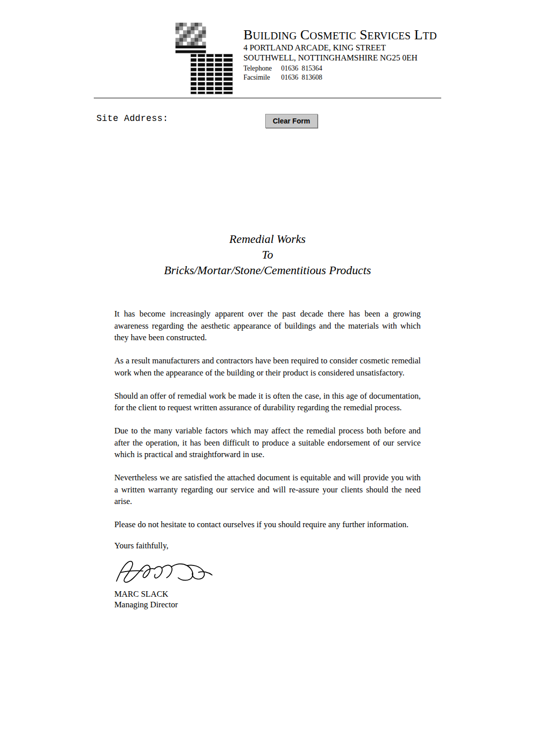BUILDING COSMETIC SERVICES LTD
4 PORTLAND ARCADE, KING STREET
SOUTHWELL, NOTTINGHAMSHIRE NG25 0EH
Telephone01636 815364
Facsimile01636 813608
Site Address:
Clear Form
Remedial Works
To
Bricks/Mortar/Stone/Cementitious Products
It has become increasingly apparent over the past decade there has been a growing awareness regarding the aesthetic appearance of buildings and the materials with which they have been constructed.
As a result manufacturers and contractors have been required to consider cosmetic remedial work when the appearance of the building or their product is considered unsatisfactory.
Should an offer of remedial work be made it is often the case, in this age of documentation, for the client to request written assurance of durability regarding the remedial process.
Due to the many variable factors which may affect the remedial process both before and after the operation, it has been difficult to produce a suitable endorsement of our service which is practical and straightforward in use.
Nevertheless we are satisfied the attached document is equitable and will provide you with a written warranty regarding our service and will re-assure your clients should the need arise.
Please do not hesitate to contact ourselves if you should require any further information.
Yours faithfully,
MARC SLACK
Managing Director